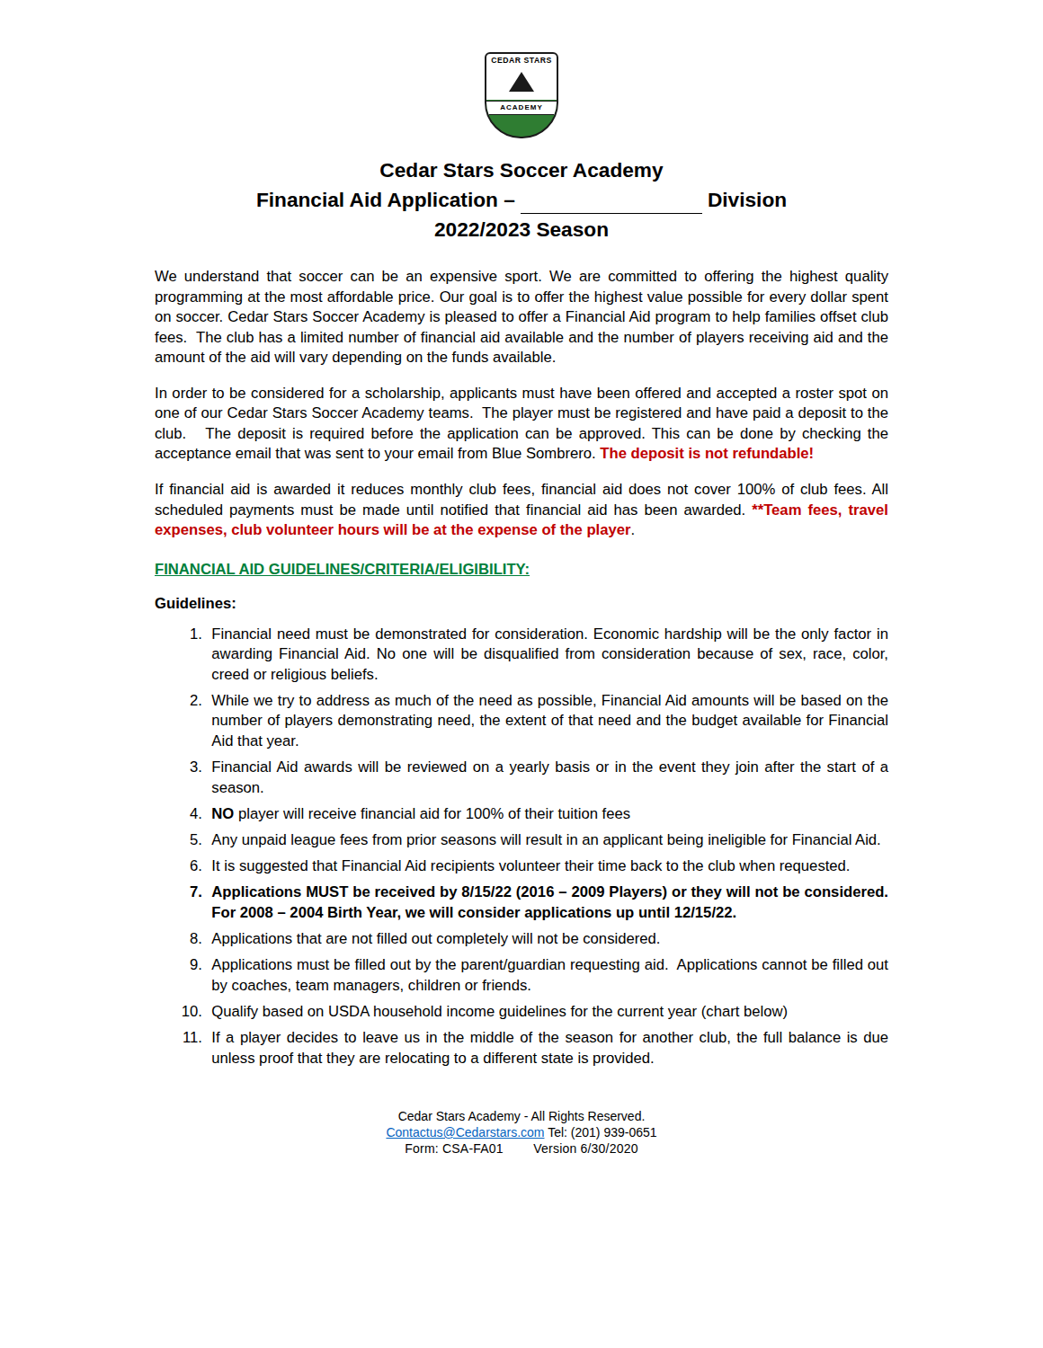CEDAR STARS
ACADEMY
Cedar Stars Soccer Academy
Financial Aid Application – Division
2022/2023 Season
We understand that soccer can be an expensive sport. We are committed to offering the highest quality programming at the most affordable price. Our goal is to offer the highest value possible for every dollar spent on soccer. Cedar Stars Soccer Academy is pleased to offer a Financial Aid program to help families offset club fees. The club has a limited number of financial aid available and the number of players receiving aid and the amount of the aid will vary depending on the funds available.
In order to be considered for a scholarship, applicants must have been offered and accepted a roster spot on one of our Cedar Stars Soccer Academy teams. The player must be registered and have paid a deposit to the club. The deposit is required before the application can be approved. This can be done by checking the acceptance email that was sent to your email from Blue Sombrero. The deposit is not refundable!
If financial aid is awarded it reduces monthly club fees, financial aid does not cover 100% of club fees. All scheduled payments must be made until notified that financial aid has been awarded. **Team fees, travel expenses, club volunteer hours will be at the expense of the player.
FINANCIAL AID GUIDELINES/CRITERIA/ELIGIBILITY:
Guidelines:
Financial need must be demonstrated for consideration. Economic hardship will be the only factor in awarding Financial Aid. No one will be disqualified from consideration because of sex, race, color, creed or religious beliefs.
While we try to address as much of the need as possible, Financial Aid amounts will be based on the number of players demonstrating need, the extent of that need and the budget available for Financial Aid that year.
Financial Aid awards will be reviewed on a yearly basis or in the event they join after the start of a season.
NO player will receive financial aid for 100% of their tuition fees
Any unpaid league fees from prior seasons will result in an applicant being ineligible for Financial Aid.
It is suggested that Financial Aid recipients volunteer their time back to the club when requested.
Applications MUST be received by 8/15/22 (2016 – 2009 Players) or they will not be considered. For 2008 – 2004 Birth Year, we will consider applications up until 12/15/22.
Applications that are not filled out completely will not be considered.
Applications must be filled out by the parent/guardian requesting aid. Applications cannot be filled out by coaches, team managers, children or friends.
Qualify based on USDA household income guidelines for the current year (chart below)
If a player decides to leave us in the middle of the season for another club, the full balance is due unless proof that they are relocating to a different state is provided.
Cedar Stars Academy - All Rights Reserved.
Contactus@Cedarstars.com Tel: (201) 939-0651
Form: CSA-FA01 Version 6/30/2020